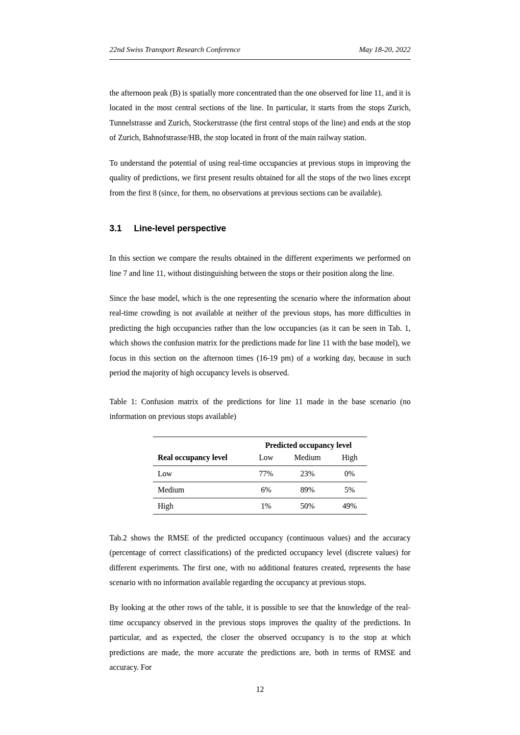22nd Swiss Transport Research Conference
May 18-20, 2022
the afternoon peak (B) is spatially more concentrated than the one observed for line 11, and it is located in the most central sections of the line. In particular, it starts from the stops Zurich, Tunnelstrasse and Zurich, Stockerstrasse (the first central stops of the line) and ends at the stop of Zurich, Bahnofstrasse/HB, the stop located in front of the main railway station.
To understand the potential of using real-time occupancies at previous stops in improving the quality of predictions, we first present results obtained for all the stops of the two lines except from the first 8 (since, for them, no observations at previous sections can be available).
3.1 Line-level perspective
In this section we compare the results obtained in the different experiments we performed on line 7 and line 11, without distinguishing between the stops or their position along the line.
Since the base model, which is the one representing the scenario where the information about real-time crowding is not available at neither of the previous stops, has more difficulties in predicting the high occupancies rather than the low occupancies (as it can be seen in Tab. 1, which shows the confusion matrix for the predictions made for line 11 with the base model), we focus in this section on the afternoon times (16-19 pm) of a working day, because in such period the majority of high occupancy levels is observed.
Table 1: Confusion matrix of the predictions for line 11 made in the base scenario (no information on previous stops available)
| | Predicted occupancy level |
| --- | --- |
| Real occupancy level | Low | Medium | High |
| Low | 77% | 23% | 0% |
| Medium | 6% | 89% | 5% |
| High | 1% | 50% | 49% |
Tab.2 shows the RMSE of the predicted occupancy (continuous values) and the accuracy (percentage of correct classifications) of the predicted occupancy level (discrete values) for different experiments. The first one, with no additional features created, represents the base scenario with no information available regarding the occupancy at previous stops.
By looking at the other rows of the table, it is possible to see that the knowledge of the real-time occupancy observed in the previous stops improves the quality of the predictions. In particular, and as expected, the closer the observed occupancy is to the stop at which predictions are made, the more accurate the predictions are, both in terms of RMSE and accuracy. For
12